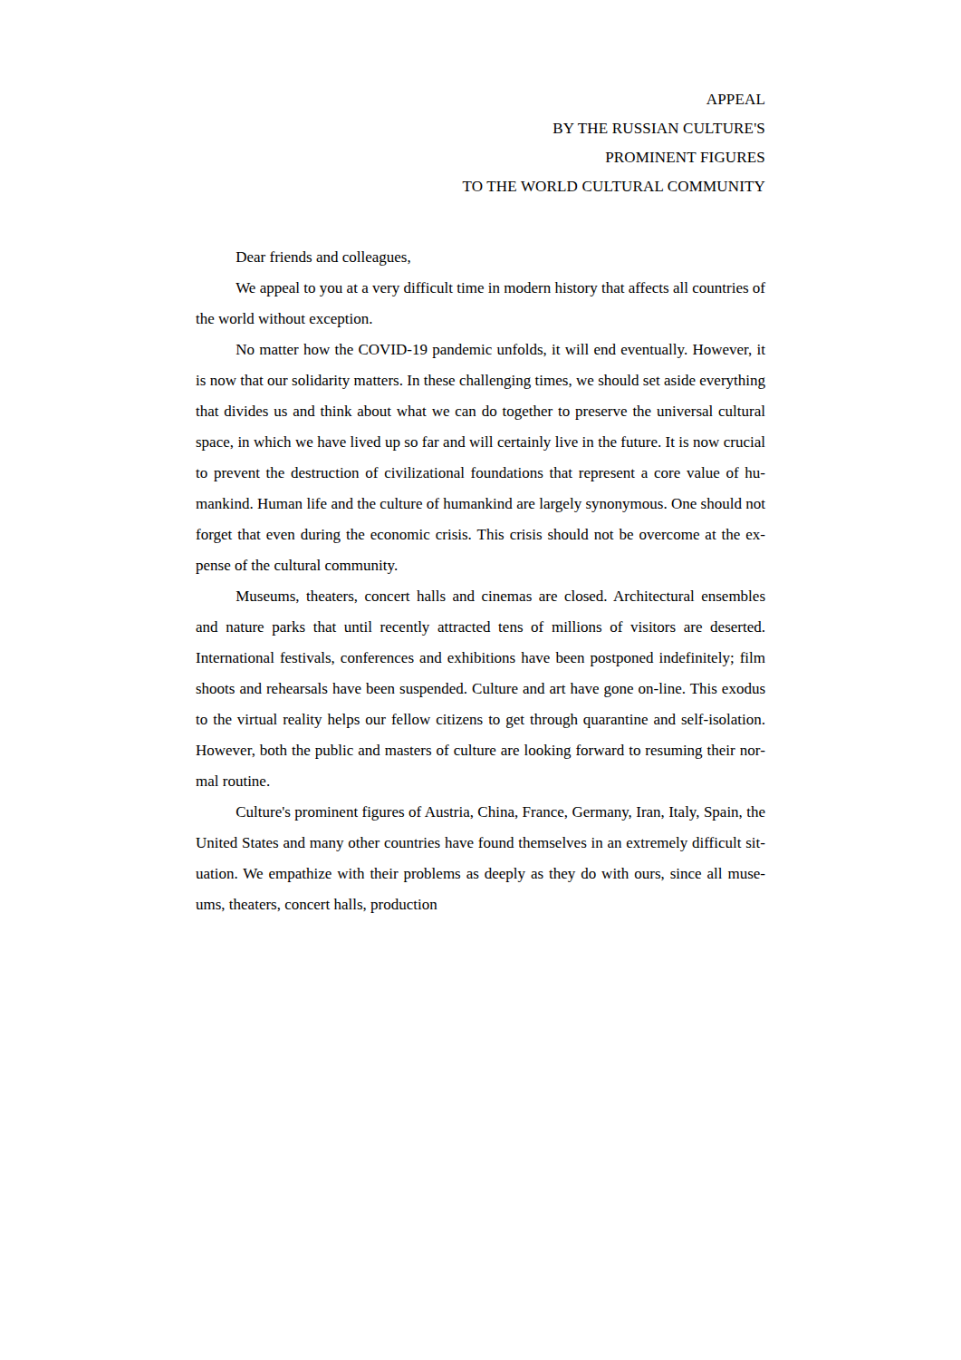Appeal
by the Russian Culture's
prominent figures
to the world cultural community
Dear friends and colleagues,
We appeal to you at a very difficult time in modern history that affects all countries of the world without exception.
No matter how the COVID-19 pandemic unfolds, it will end eventually. However, it is now that our solidarity matters. In these challenging times, we should set aside everything that divides us and think about what we can do together to preserve the universal cultural space, in which we have lived up so far and will certainly live in the future. It is now crucial to prevent the destruction of civilizational foundations that represent a core value of humankind. Human life and the culture of humankind are largely synonymous. One should not forget that even during the economic crisis. This crisis should not be overcome at the expense of the cultural community.
Museums, theaters, concert halls and cinemas are closed. Architectural ensembles and nature parks that until recently attracted tens of millions of visitors are deserted. International festivals, conferences and exhibitions have been postponed indefinitely; film shoots and rehearsals have been suspended. Culture and art have gone on-line. This exodus to the virtual reality helps our fellow citizens to get through quarantine and self-isolation. However, both the public and masters of culture are looking forward to resuming their normal routine.
Culture's prominent figures of Austria, China, France, Germany, Iran, Italy, Spain, the United States and many other countries have found themselves in an extremely difficult situation. We empathize with their problems as deeply as they do with ours, since all museums, theaters, concert halls, production